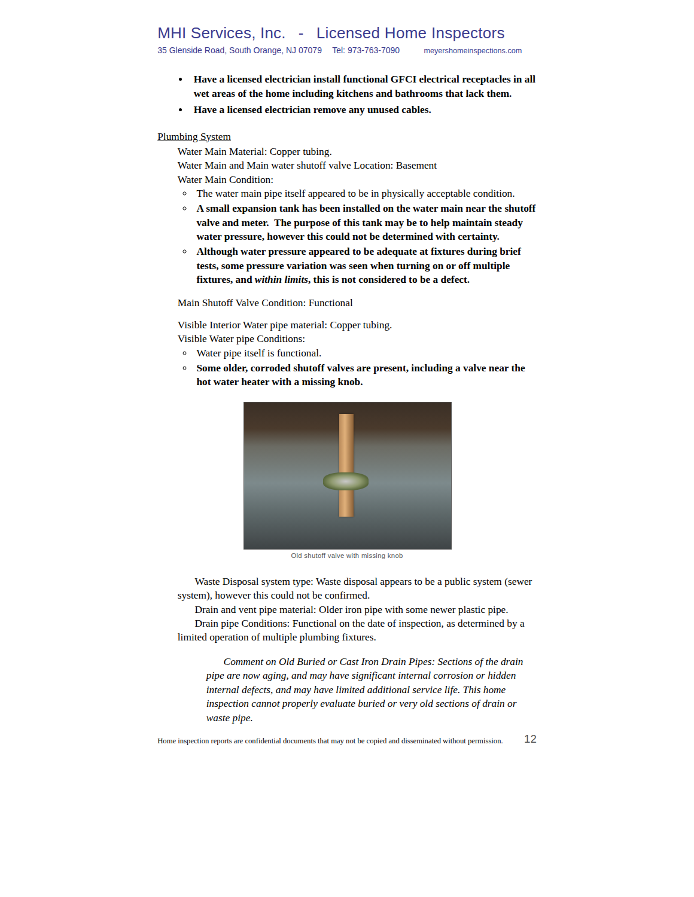MHI Services, Inc.-Licensed Home Inspectors
35 Glenside Road, South Orange, NJ 07079Tel: 973-763-7090 meyershomeinspections.com
Have a licensed electrician install functional GFCI electrical receptacles in all wet areas of the home including kitchens and bathrooms that lack them.
Have a licensed electrician remove any unused cables.
Plumbing System
Water Main Material: Copper tubing.
Water Main and Main water shutoff valve Location: Basement
Water Main Condition:
The water main pipe itself appeared to be in physically acceptable condition.
A small expansion tank has been installed on the water main near the shutoff valve and meter. The purpose of this tank may be to help maintain steady water pressure, however this could not be determined with certainty.
Although water pressure appeared to be adequate at fixtures during brief tests, some pressure variation was seen when turning on or off multiple fixtures, and within limits, this is not considered to be a defect.
Main Shutoff Valve Condition: Functional
Visible Interior Water pipe material: Copper tubing.
Visible Water pipe Conditions:
Water pipe itself is functional.
Some older, corroded shutoff valves are present, including a valve near the hot water heater with a missing knob.
Old shutoff valve with missing knob
Waste Disposal system type: Waste disposal appears to be a public system (sewer system), however this could not be confirmed.
Drain and vent pipe material: Older iron pipe with some newer plastic pipe.
Drain pipe Conditions: Functional on the date of inspection, as determined by a limited operation of multiple plumbing fixtures.
Comment on Old Buried or Cast Iron Drain Pipes: Sections of the drain pipe are now aging, and may have significant internal corrosion or hidden internal defects, and may have limited additional service life. This home inspection cannot properly evaluate buried or very old sections of drain or waste pipe.
Home inspection reports are confidential documents that may not be copied and disseminated without permission.
12